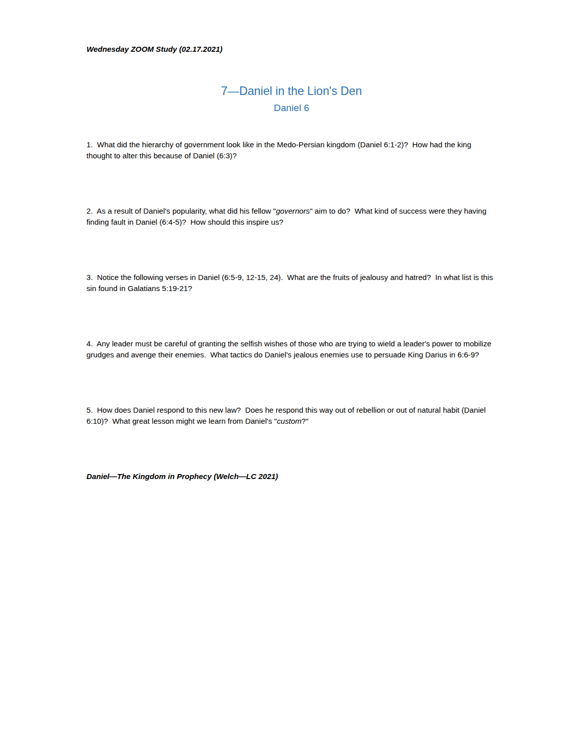Wednesday ZOOM Study (02.17.2021)
7—Daniel in the Lion's Den
Daniel 6
1. What did the hierarchy of government look like in the Medo-Persian kingdom (Daniel 6:1-2)? How had the king thought to alter this because of Daniel (6:3)?
2. As a result of Daniel's popularity, what did his fellow "governors" aim to do? What kind of success were they having finding fault in Daniel (6:4-5)? How should this inspire us?
3. Notice the following verses in Daniel (6:5-9, 12-15, 24). What are the fruits of jealousy and hatred? In what list is this sin found in Galatians 5:19-21?
4. Any leader must be careful of granting the selfish wishes of those who are trying to wield a leader's power to mobilize grudges and avenge their enemies. What tactics do Daniel's jealous enemies use to persuade King Darius in 6:6-9?
5. How does Daniel respond to this new law? Does he respond this way out of rebellion or out of natural habit (Daniel 6:10)? What great lesson might we learn from Daniel's "custom?"
Daniel—The Kingdom in Prophecy (Welch—LC 2021)